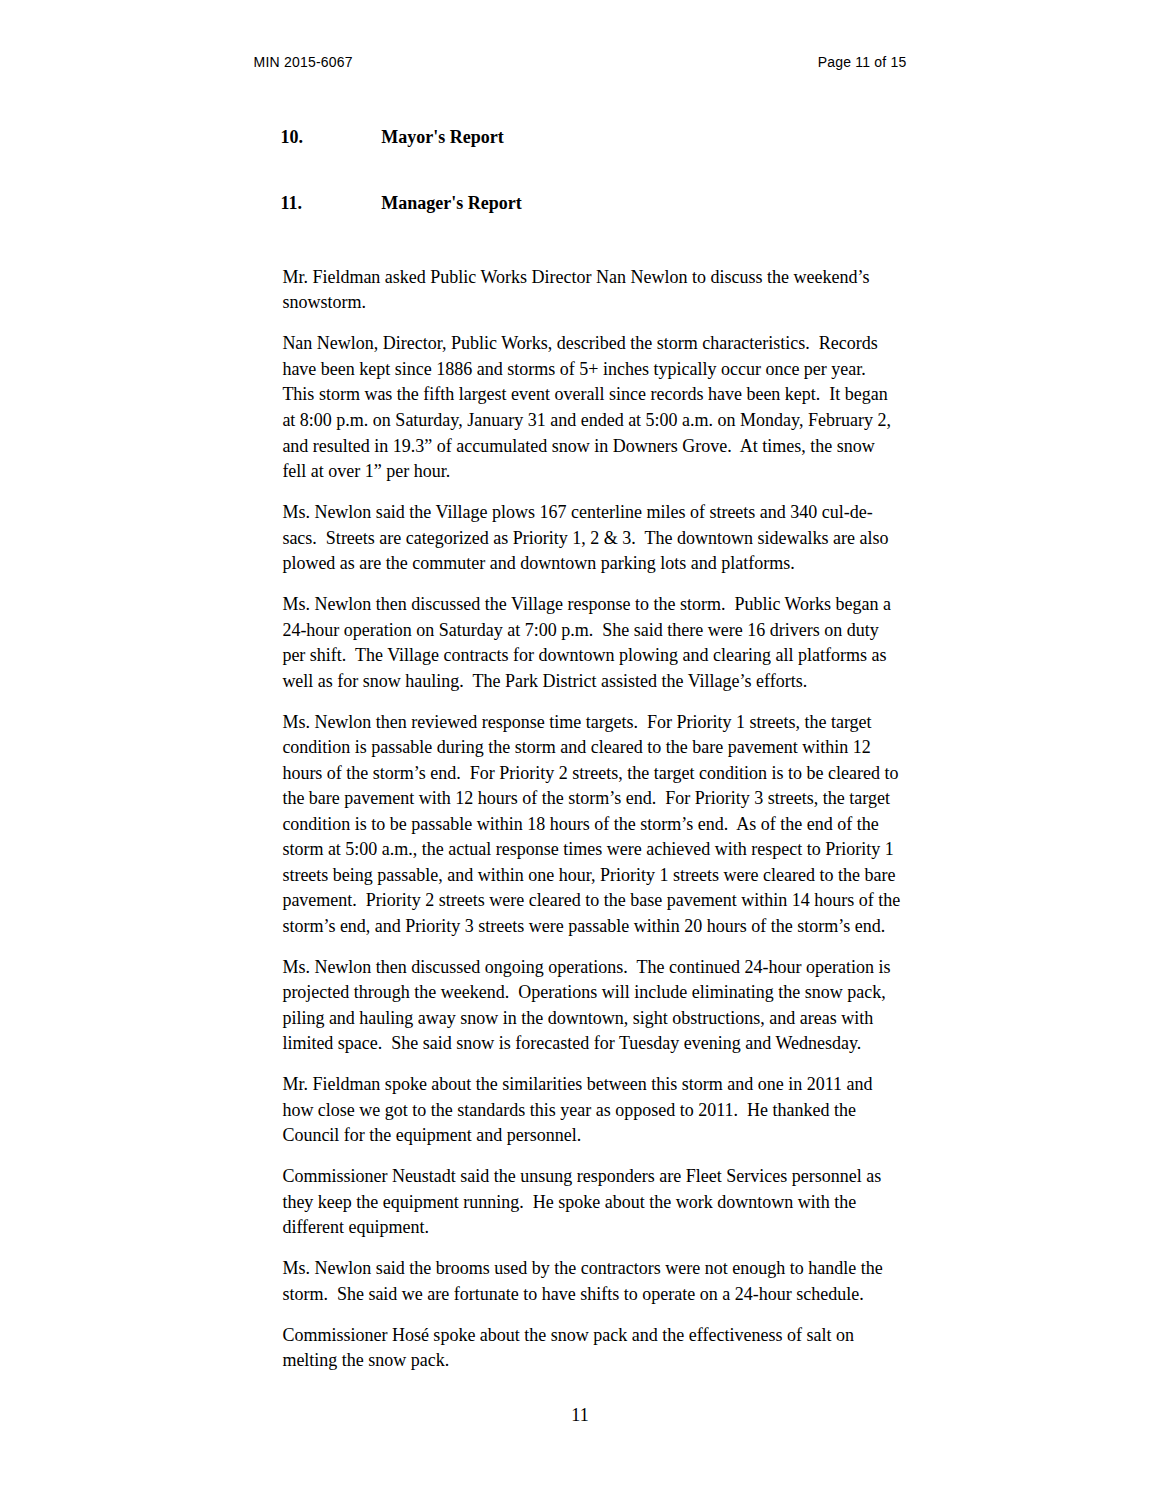MIN 2015-6067
Page 11 of 15
10.
Mayor's Report
11.
Manager's Report
Mr. Fieldman asked Public Works Director Nan Newlon to discuss the weekend’s snowstorm.
Nan Newlon, Director, Public Works, described the storm characteristics. Records have been kept since 1886 and storms of 5+ inches typically occur once per year. This storm was the fifth largest event overall since records have been kept. It began at 8:00 p.m. on Saturday, January 31 and ended at 5:00 a.m. on Monday, February 2, and resulted in 19.3” of accumulated snow in Downers Grove. At times, the snow fell at over 1” per hour.
Ms. Newlon said the Village plows 167 centerline miles of streets and 340 cul-de-sacs. Streets are categorized as Priority 1, 2 & 3. The downtown sidewalks are also plowed as are the commuter and downtown parking lots and platforms.
Ms. Newlon then discussed the Village response to the storm. Public Works began a 24-hour operation on Saturday at 7:00 p.m. She said there were 16 drivers on duty per shift. The Village contracts for downtown plowing and clearing all platforms as well as for snow hauling. The Park District assisted the Village’s efforts.
Ms. Newlon then reviewed response time targets. For Priority 1 streets, the target condition is passable during the storm and cleared to the bare pavement within 12 hours of the storm’s end. For Priority 2 streets, the target condition is to be cleared to the bare pavement with 12 hours of the storm’s end. For Priority 3 streets, the target condition is to be passable within 18 hours of the storm’s end. As of the end of the storm at 5:00 a.m., the actual response times were achieved with respect to Priority 1 streets being passable, and within one hour, Priority 1 streets were cleared to the bare pavement. Priority 2 streets were cleared to the base pavement within 14 hours of the storm’s end, and Priority 3 streets were passable within 20 hours of the storm’s end.
Ms. Newlon then discussed ongoing operations. The continued 24-hour operation is projected through the weekend. Operations will include eliminating the snow pack, piling and hauling away snow in the downtown, sight obstructions, and areas with limited space. She said snow is forecasted for Tuesday evening and Wednesday.
Mr. Fieldman spoke about the similarities between this storm and one in 2011 and how close we got to the standards this year as opposed to 2011. He thanked the Council for the equipment and personnel.
Commissioner Neustadt said the unsung responders are Fleet Services personnel as they keep the equipment running. He spoke about the work downtown with the different equipment.
Ms. Newlon said the brooms used by the contractors were not enough to handle the storm. She said we are fortunate to have shifts to operate on a 24-hour schedule.
Commissioner Hosé spoke about the snow pack and the effectiveness of salt on melting the snow pack.
11